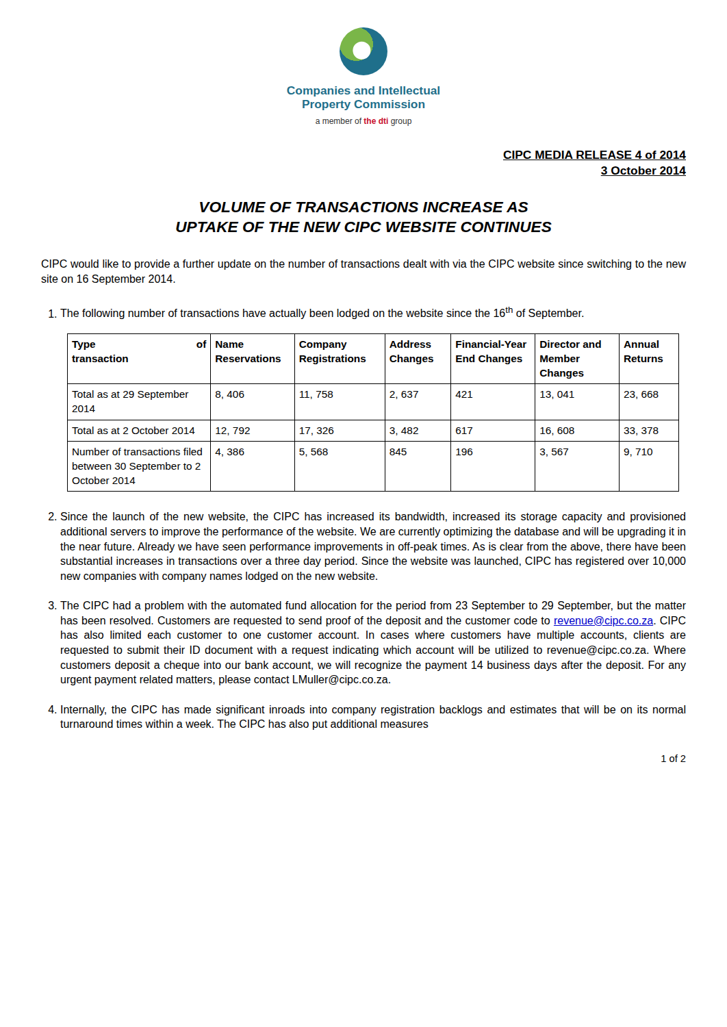Companies and Intellectual
Property Commission
a member of the dti group
CIPC MEDIA RELEASE 4 of 2014
3 October 2014
VOLUME OF TRANSACTIONS INCREASE AS
UPTAKE OF THE NEW CIPC WEBSITE CONTINUES
CIPC would like to provide a further update on the number of transactions dealt with via the CIPC website since switching to the new site on 16 September 2014.
The following number of transactions have actually been lodged on the website since the 16th of September.
| Type of transaction | Name Reservations | Company Registrations | Address Changes | Financial-Year End Changes | Director and Member Changes | Annual Returns |
| --- | --- | --- | --- | --- | --- | --- |
| Total as at 29 September 2014 | 8, 406 | 11, 758 | 2, 637 | 421 | 13, 041 | 23, 668 |
| Total as at 2 October 2014 | 12, 792 | 17, 326 | 3, 482 | 617 | 16, 608 | 33, 378 |
| Number of transactions filed between 30 September to 2 October 2014 | 4, 386 | 5, 568 | 845 | 196 | 3, 567 | 9, 710 |
Since the launch of the new website, the CIPC has increased its bandwidth, increased its storage capacity and provisioned additional servers to improve the performance of the website. We are currently optimizing the database and will be upgrading it in the near future. Already we have seen performance improvements in off-peak times. As is clear from the above, there have been substantial increases in transactions over a three day period. Since the website was launched, CIPC has registered over 10,000 new companies with company names lodged on the new website.
The CIPC had a problem with the automated fund allocation for the period from 23 September to 29 September, but the matter has been resolved. Customers are requested to send proof of the deposit and the customer code to revenue@cipc.co.za. CIPC has also limited each customer to one customer account. In cases where customers have multiple accounts, clients are requested to submit their ID document with a request indicating which account will be utilized to revenue@cipc.co.za. Where customers deposit a cheque into our bank account, we will recognize the payment 14 business days after the deposit. For any urgent payment related matters, please contact LMuller@cipc.co.za.
Internally, the CIPC has made significant inroads into company registration backlogs and estimates that will be on its normal turnaround times within a week. The CIPC has also put additional measures
1 of 2